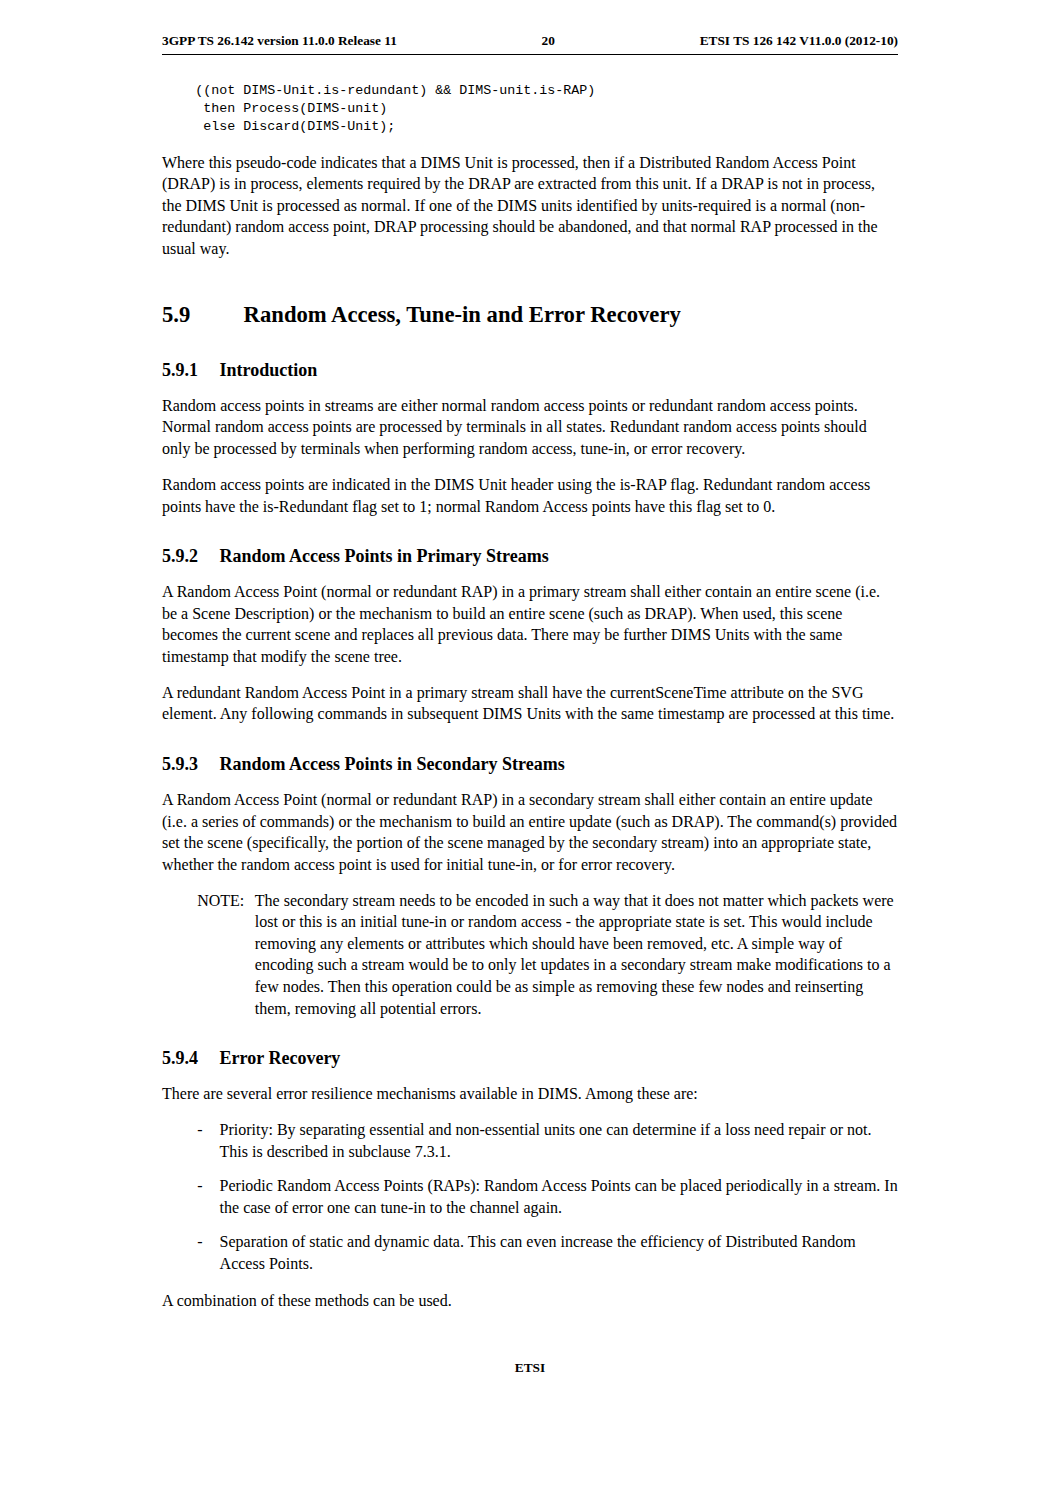3GPP TS 26.142 version 11.0.0 Release 11 20 ETSI TS 126 142 V11.0.0 (2012-10)
((not DIMS-Unit.is-redundant) && DIMS-unit.is-RAP)
 then Process(DIMS-unit)
 else Discard(DIMS-Unit);
Where this pseudo-code indicates that a DIMS Unit is processed, then if a Distributed Random Access Point (DRAP) is in process, elements required by the DRAP are extracted from this unit. If a DRAP is not in process, the DIMS Unit is processed as normal. If one of the DIMS units identified by units-required is a normal (non-redundant) random access point, DRAP processing should be abandoned, and that normal RAP processed in the usual way.
5.9 Random Access, Tune-in and Error Recovery
5.9.1 Introduction
Random access points in streams are either normal random access points or redundant random access points. Normal random access points are processed by terminals in all states. Redundant random access points should only be processed by terminals when performing random access, tune-in, or error recovery.
Random access points are indicated in the DIMS Unit header using the is-RAP flag. Redundant random access points have the is-Redundant flag set to 1; normal Random Access points have this flag set to 0.
5.9.2 Random Access Points in Primary Streams
A Random Access Point (normal or redundant RAP) in a primary stream shall either contain an entire scene (i.e. be a Scene Description) or the mechanism to build an entire scene (such as DRAP). When used, this scene becomes the current scene and replaces all previous data. There may be further DIMS Units with the same timestamp that modify the scene tree.
A redundant Random Access Point in a primary stream shall have the currentSceneTime attribute on the SVG element. Any following commands in subsequent DIMS Units with the same timestamp are processed at this time.
5.9.3 Random Access Points in Secondary Streams
A Random Access Point (normal or redundant RAP) in a secondary stream shall either contain an entire update (i.e. a series of commands) or the mechanism to build an entire update (such as DRAP). The command(s) provided set the scene (specifically, the portion of the scene managed by the secondary stream) into an appropriate state, whether the random access point is used for initial tune-in, or for error recovery.
NOTE: The secondary stream needs to be encoded in such a way that it does not matter which packets were lost or this is an initial tune-in or random access - the appropriate state is set. This would include removing any elements or attributes which should have been removed, etc. A simple way of encoding such a stream would be to only let updates in a secondary stream make modifications to a few nodes. Then this operation could be as simple as removing these few nodes and reinserting them, removing all potential errors.
5.9.4 Error Recovery
There are several error resilience mechanisms available in DIMS. Among these are:
Priority: By separating essential and non-essential units one can determine if a loss need repair or not. This is described in subclause 7.3.1.
Periodic Random Access Points (RAPs): Random Access Points can be placed periodically in a stream. In the case of error one can tune-in to the channel again.
Separation of static and dynamic data. This can even increase the efficiency of Distributed Random Access Points.
A combination of these methods can be used.
ETSI